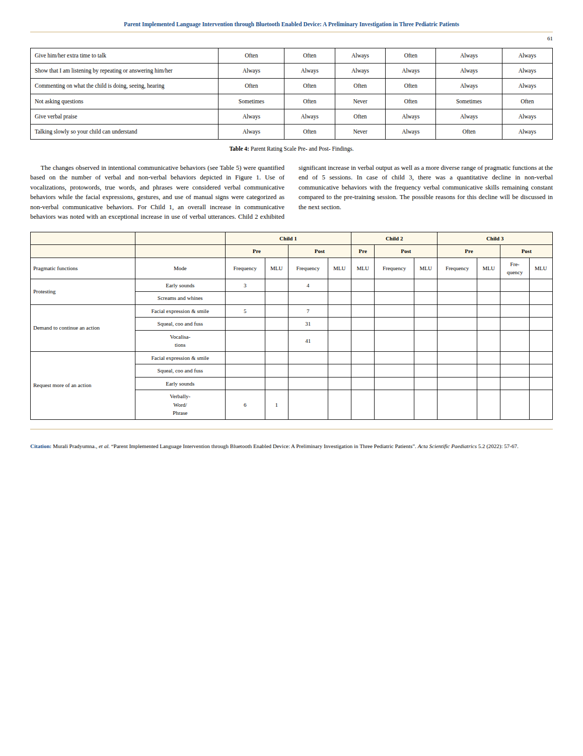Parent Implemented Language Intervention through Bluetooth Enabled Device: A Preliminary Investigation in Three Pediatric Patients
61
| Give him/her extra time to talk | Often | Often | Always | Often | Always | Always |
| Show that I am listening by repeating or answering him/her | Always | Always | Always | Always | Always | Always |
| Commenting on what the child is doing, seeing, hearing | Often | Often | Often | Often | Always | Always |
| Not asking questions | Sometimes | Often | Never | Often | Sometimes | Often |
| Give verbal praise | Always | Always | Often | Always | Always | Always |
| Talking slowly so your child can understand | Always | Often | Never | Always | Often | Always |
Table 4: Parent Rating Scale Pre- and Post- Findings.
The changes observed in intentional communicative behaviors (see Table 5) were quantified based on the number of verbal and non-verbal behaviors depicted in Figure 1. Use of vocalizations, protowords, true words, and phrases were considered verbal communicative behaviors while the facial expressions, gestures, and use of manual signs were categorized as non-verbal communicative behaviors. For Child 1, an overall increase in communicative behaviors was noted with an exceptional increase in use of verbal utterances. Child 2 exhibited significant increase in verbal output as well as a more diverse range of pragmatic functions at the end of 5 sessions. In case of child 3, there was a quantitative decline in non-verbal communicative behaviors with the frequency verbal communicative skills remaining constant compared to the pre-training session. The possible reasons for this decline will be discussed in the next section.
| | | Child 1 | Child 2 | Child 3 |
| --- | --- | --- | --- | --- |
| | | Pre | Post | Pre | Post | Pre | Post |
| Pragmatic functions | Mode | Frequency | MLU | Frequency | MLU | MLU | Frequency | MLU | Frequency | MLU | Fre- quency | MLU |
| Protesting | Early sounds | 3 | | 4 | | | | | | | | |
| Screams and whines | | | | | | | | | | | |
| Demand to continue an action | Facial expression & smile | 5 | | 7 | | | | | | | | |
| Squeal, coo and fuss | | | 31 | | | | | | | | |
| Vocalisa- tions | | | 41 | | | | | | | | |
| Request more of an action | Facial expression & smile | | | | | | | | | | | |
| Squeal, coo and fuss | | | | | | | | | | | |
| Early sounds | | | | | | | | | | | |
| Verbally- Word/ Phrase | 6 | 1 | | | | | | | | | |
Citation: Murali Pradyumna., et al. “Parent Implemented Language Intervention through Bluetooth Enabled Device: A Preliminary Investigation in Three Pediatric Patients”. Acta Scientific Paediatrics 5.2 (2022): 57-67.